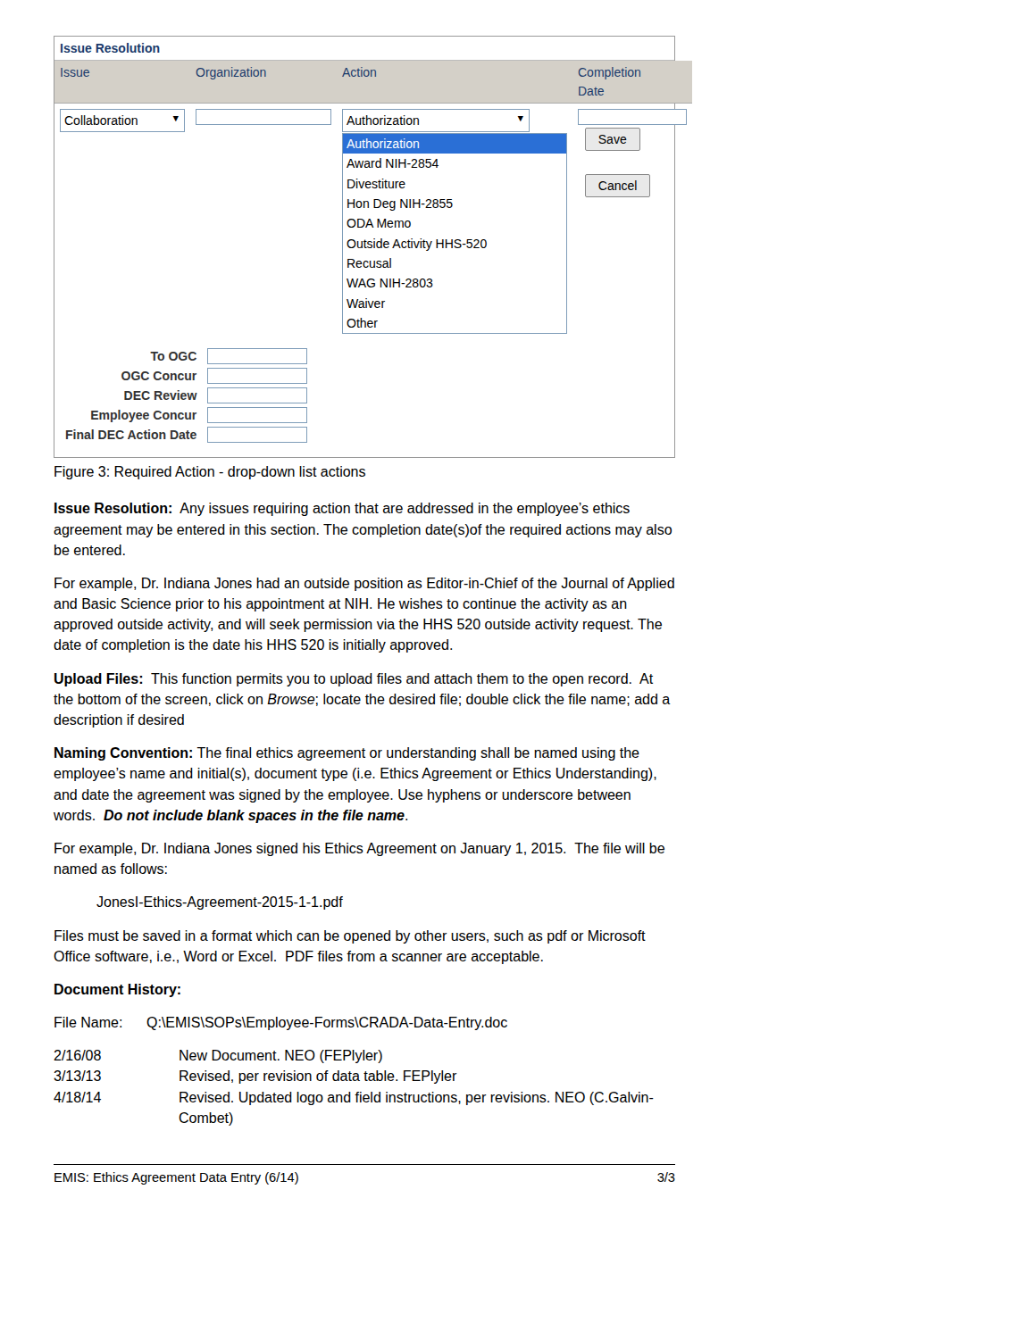Issue Resolution
| Issue | Organization | Action | Completion Date |
| --- | --- | --- | --- |
| Collaboration ▼ | | Authorization ▼ Authorization Award NIH-2854 Divestiture Hon Deg NIH-2855 ODA Memo Outside Activity HHS-520 Recusal WAG NIH-2803 Waiver Other | Save Cancel |
| / To OGC OGC Concur DEC Review Employee Concur Final DEC Action Date / / | |
Figure 3: Required Action - drop-down list actions
Issue Resolution: Any issues requiring action that are addressed in the employee’s ethics agreement may be entered in this section. The completion date(s)of the required actions may also be entered.
For example, Dr. Indiana Jones had an outside position as Editor-in-Chief of the Journal of Applied and Basic Science prior to his appointment at NIH. He wishes to continue the activity as an approved outside activity, and will seek permission via the HHS 520 outside activity request. The date of completion is the date his HHS 520 is initially approved.
Upload Files: This function permits you to upload files and attach them to the open record. At the bottom of the screen, click on Browse; locate the desired file; double click the file name; add a description if desired
Naming Convention: The final ethics agreement or understanding shall be named using the employee’s name and initial(s), document type (i.e. Ethics Agreement or Ethics Understanding), and date the agreement was signed by the employee. Use hyphens or underscore between words. Do not include blank spaces in the file name.
For example, Dr. Indiana Jones signed his Ethics Agreement on January 1, 2015. The file will be named as follows:
JonesI-Ethics-Agreement-2015-1-1.pdf
Files must be saved in a format which can be opened by other users, such as pdf or Microsoft Office software, i.e., Word or Excel. PDF files from a scanner are acceptable.
Document History:
File Name: Q:\EMIS\SOPs\Employee-Forms\CRADA-Data-Entry.doc
| 2/16/08 | New Document. NEO (FEPlyler) |
| 3/13/13 | Revised, per revision of data table. FEPlyler |
| 4/18/14 | Revised. Updated logo and field instructions, per revisions. NEO (C.Galvin-Combet) |
EMIS: Ethics Agreement Data Entry (6/14) 3/3